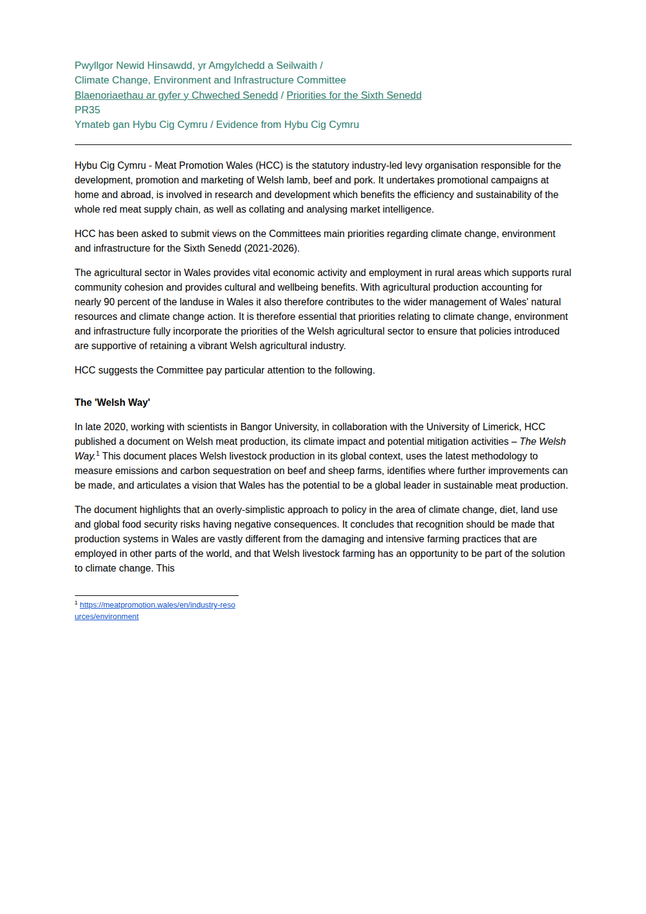Pwyllgor Newid Hinsawdd, yr Amgylchedd a Seilwaith /
Climate Change, Environment and Infrastructure Committee
Blaenoriaethau ar gyfer y Chweched Senedd / Priorities for the Sixth Senedd
PR35
Ymateb gan Hybu Cig Cymru / Evidence from Hybu Cig Cymru
Hybu Cig Cymru - Meat Promotion Wales (HCC) is the statutory industry-led levy organisation responsible for the development, promotion and marketing of Welsh lamb, beef and pork. It undertakes promotional campaigns at home and abroad, is involved in research and development which benefits the efficiency and sustainability of the whole red meat supply chain, as well as collating and analysing market intelligence.
HCC has been asked to submit views on the Committees main priorities regarding climate change, environment and infrastructure for the Sixth Senedd (2021-2026).
The agricultural sector in Wales provides vital economic activity and employment in rural areas which supports rural community cohesion and provides cultural and wellbeing benefits. With agricultural production accounting for nearly 90 percent of the landuse in Wales it also therefore contributes to the wider management of Wales' natural resources and climate change action. It is therefore essential that priorities relating to climate change, environment and infrastructure fully incorporate the priorities of the Welsh agricultural sector to ensure that policies introduced are supportive of retaining a vibrant Welsh agricultural industry.
HCC suggests the Committee pay particular attention to the following.
The 'Welsh Way'
In late 2020, working with scientists in Bangor University, in collaboration with the University of Limerick, HCC published a document on Welsh meat production, its climate impact and potential mitigation activities – The Welsh Way.1 This document places Welsh livestock production in its global context, uses the latest methodology to measure emissions and carbon sequestration on beef and sheep farms, identifies where further improvements can be made, and articulates a vision that Wales has the potential to be a global leader in sustainable meat production.
The document highlights that an overly-simplistic approach to policy in the area of climate change, diet, land use and global food security risks having negative consequences. It concludes that recognition should be made that production systems in Wales are vastly different from the damaging and intensive farming practices that are employed in other parts of the world, and that Welsh livestock farming has an opportunity to be part of the solution to climate change. This
1 https://meatpromotion.wales/en/industry-resources/environment